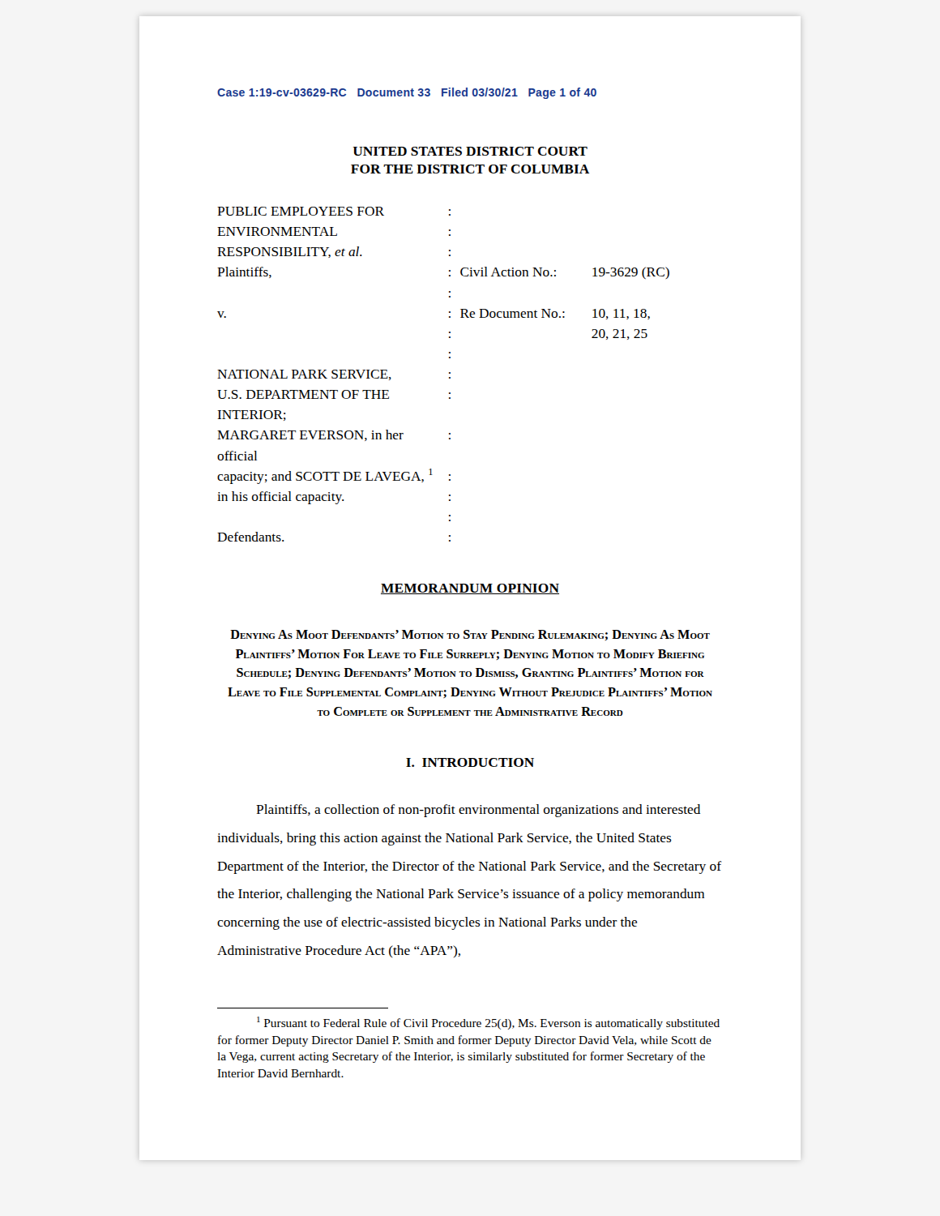Case 1:19-cv-03629-RC Document 33 Filed 03/30/21 Page 1 of 40
UNITED STATES DISTRICT COURT
FOR THE DISTRICT OF COLUMBIA
| PUBLIC EMPLOYEES FOR | : | | |
| ENVIRONMENTAL | : | | |
| RESPONSIBILITY, et al. | : | | |
| Plaintiffs, | : | Civil Action No.: | 19-3629 (RC) |
| | : | | |
| v. | : | Re Document No.: | 10, 11, 18, |
| | : | | 20, 21, 25 |
| | : | | |
| NATIONAL PARK SERVICE, | : | | |
| U.S. DEPARTMENT OF THE INTERIOR; | : | | |
| MARGARET EVERSON, in her official | : | | |
| capacity; and SCOTT DE LAVEGA, 1 | : | | |
| in his official capacity. | : | | |
| | : | | |
| Defendants. | : | | |
MEMORANDUM OPINION
Denying As Moot Defendants’ Motion to Stay Pending Rulemaking; Denying As Moot Plaintiffs’ Motion For Leave to File Surreply; Denying Motion to Modify Briefing Schedule; Denying Defendants’ Motion to Dismiss, Granting Plaintiffs’ Motion for Leave to File Supplemental Complaint; Denying Without Prejudice Plaintiffs’ Motion to Complete or Supplement the Administrative Record
I. INTRODUCTION
Plaintiffs, a collection of non-profit environmental organizations and interested individuals, bring this action against the National Park Service, the United States Department of the Interior, the Director of the National Park Service, and the Secretary of the Interior, challenging the National Park Service’s issuance of a policy memorandum concerning the use of electric-assisted bicycles in National Parks under the Administrative Procedure Act (the “APA”),
1 Pursuant to Federal Rule of Civil Procedure 25(d), Ms. Everson is automatically substituted for former Deputy Director Daniel P. Smith and former Deputy Director David Vela, while Scott de la Vega, current acting Secretary of the Interior, is similarly substituted for former Secretary of the Interior David Bernhardt.